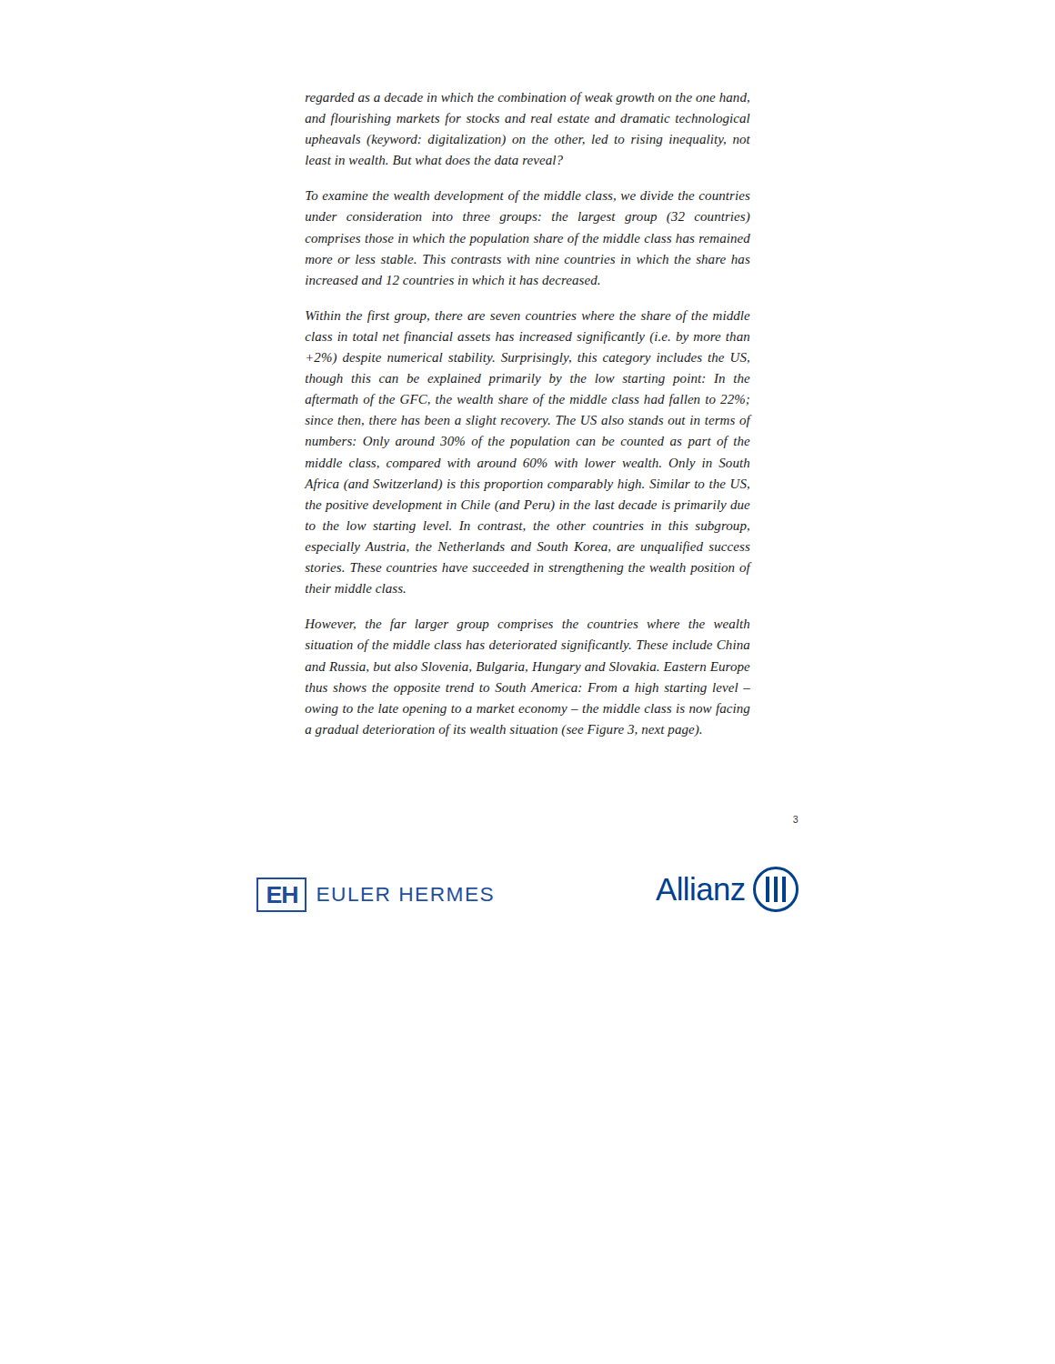regarded as a decade in which the combination of weak growth on the one hand, and flourishing markets for stocks and real estate and dramatic technological upheavals (keyword: digitalization) on the other, led to rising inequality, not least in wealth. But what does the data reveal?
To examine the wealth development of the middle class, we divide the countries under consideration into three groups: the largest group (32 countries) comprises those in which the population share of the middle class has remained more or less stable. This contrasts with nine countries in which the share has increased and 12 countries in which it has decreased.
Within the first group, there are seven countries where the share of the middle class in total net financial assets has increased significantly (i.e. by more than +2%) despite numerical stability. Surprisingly, this category includes the US, though this can be explained primarily by the low starting point: In the aftermath of the GFC, the wealth share of the middle class had fallen to 22%; since then, there has been a slight recovery. The US also stands out in terms of numbers: Only around 30% of the population can be counted as part of the middle class, compared with around 60% with lower wealth. Only in South Africa (and Switzerland) is this proportion comparably high. Similar to the US, the positive development in Chile (and Peru) in the last decade is primarily due to the low starting level. In contrast, the other countries in this subgroup, especially Austria, the Netherlands and South Korea, are unqualified success stories. These countries have succeeded in strengthening the wealth position of their middle class.
However, the far larger group comprises the countries where the wealth situation of the middle class has deteriorated significantly. These include China and Russia, but also Slovenia, Bulgaria, Hungary and Slovakia. Eastern Europe thus shows the opposite trend to South America: From a high starting level – owing to the late opening to a market economy – the middle class is now facing a gradual deterioration of its wealth situation (see Figure 3, next page).
3
EH
EULER HERMES
Allianz